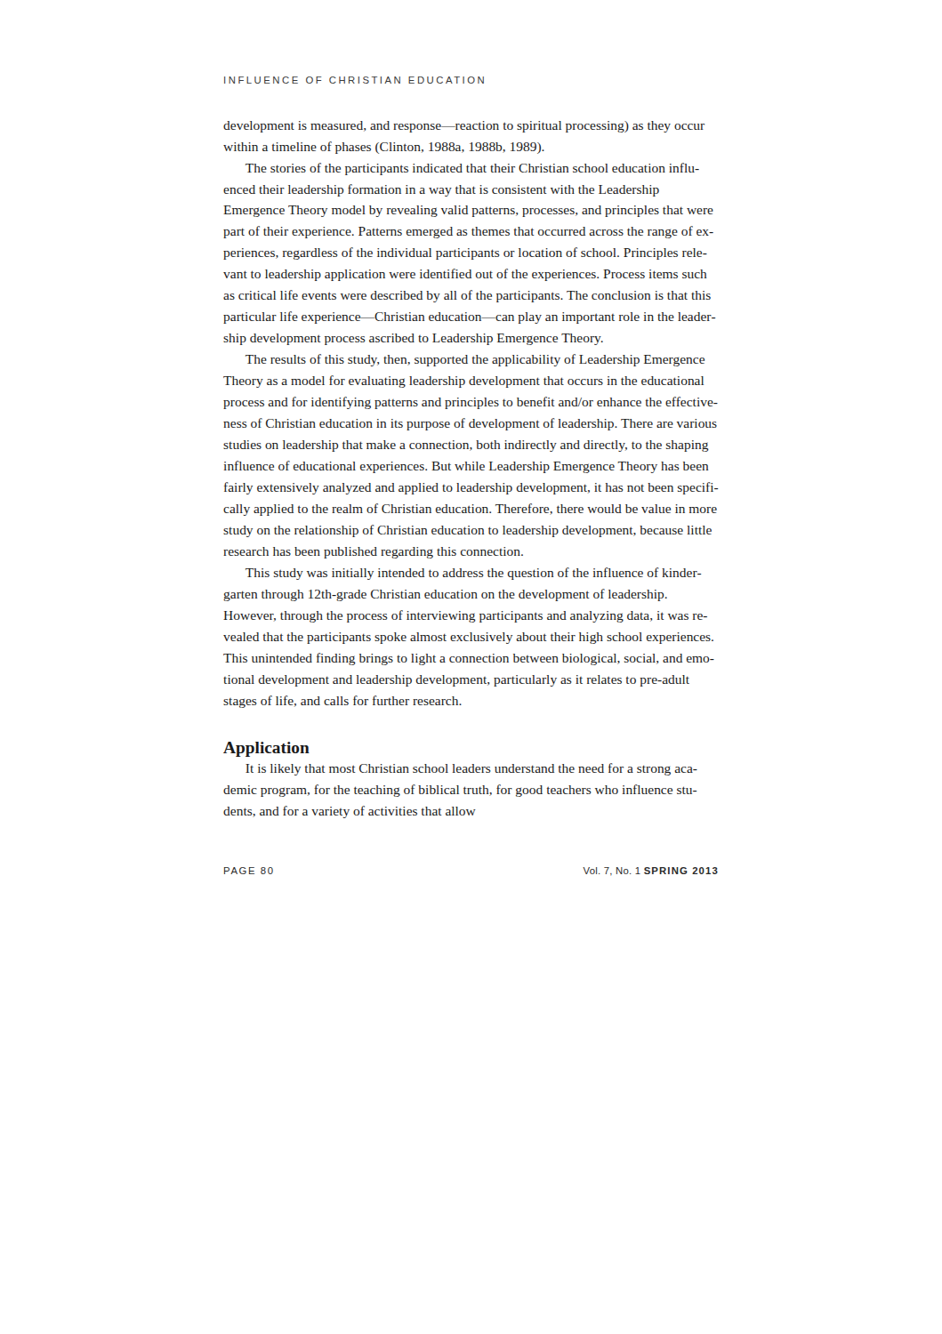Influence of Christian Education
development is measured, and response—reaction to spiritual processing) as they occur within a timeline of phases (Clinton, 1988a, 1988b, 1989).
The stories of the participants indicated that their Christian school education influenced their leadership formation in a way that is consistent with the Leadership Emergence Theory model by revealing valid patterns, processes, and principles that were part of their experience. Patterns emerged as themes that occurred across the range of experiences, regardless of the individual participants or location of school. Principles relevant to leadership application were identified out of the experiences. Process items such as critical life events were described by all of the participants. The conclusion is that this particular life experience—Christian education—can play an important role in the leadership development process ascribed to Leadership Emergence Theory.
The results of this study, then, supported the applicability of Leadership Emergence Theory as a model for evaluating leadership development that occurs in the educational process and for identifying patterns and principles to benefit and/or enhance the effectiveness of Christian education in its purpose of development of leadership. There are various studies on leadership that make a connection, both indirectly and directly, to the shaping influence of educational experiences. But while Leadership Emergence Theory has been fairly extensively analyzed and applied to leadership development, it has not been specifically applied to the realm of Christian education. Therefore, there would be value in more study on the relationship of Christian education to leadership development, because little research has been published regarding this connection.
This study was initially intended to address the question of the influence of kindergarten through 12th-grade Christian education on the development of leadership. However, through the process of interviewing participants and analyzing data, it was revealed that the participants spoke almost exclusively about their high school experiences. This unintended finding brings to light a connection between biological, social, and emotional development and leadership development, particularly as it relates to pre-adult stages of life, and calls for further research.
Application
It is likely that most Christian school leaders understand the need for a strong academic program, for the teaching of biblical truth, for good teachers who influence students, and for a variety of activities that allow
PAGE 80 Vol. 7, No. 1 SPRING 2013